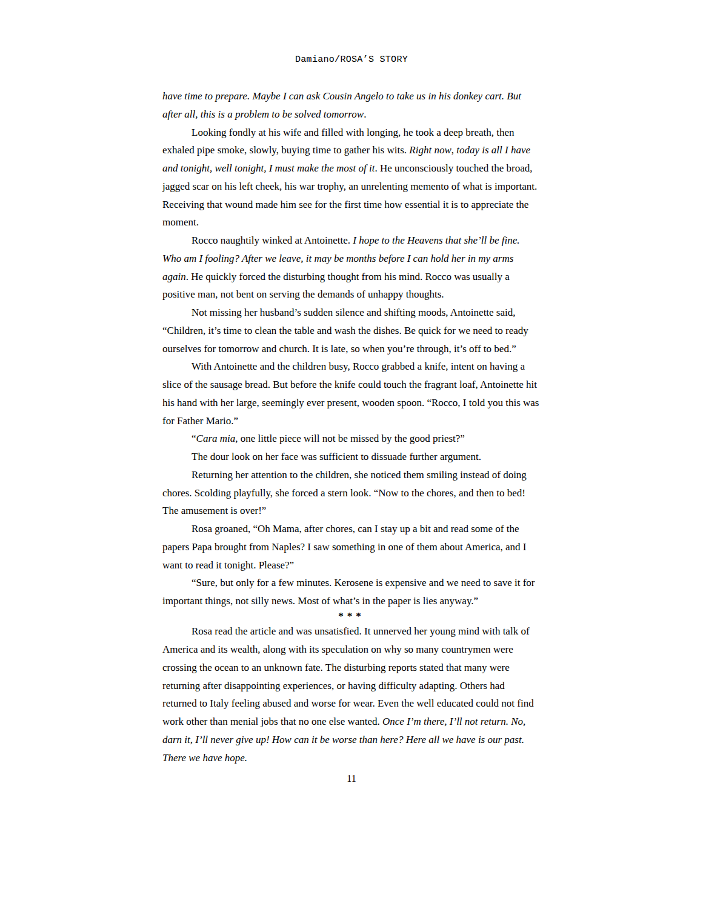Damiano/ROSA’S STORY
have time to prepare. Maybe I can ask Cousin Angelo to take us in his donkey cart. But after all, this is a problem to be solved tomorrow.
Looking fondly at his wife and filled with longing, he took a deep breath, then exhaled pipe smoke, slowly, buying time to gather his wits. Right now, today is all I have and tonight, well tonight, I must make the most of it. He unconsciously touched the broad, jagged scar on his left cheek, his war trophy, an unrelenting memento of what is important. Receiving that wound made him see for the first time how essential it is to appreciate the moment.
Rocco naughtily winked at Antoinette. I hope to the Heavens that she’ll be fine. Who am I fooling? After we leave, it may be months before I can hold her in my arms again. He quickly forced the disturbing thought from his mind. Rocco was usually a positive man, not bent on serving the demands of unhappy thoughts.
Not missing her husband’s sudden silence and shifting moods, Antoinette said, “Children, it’s time to clean the table and wash the dishes. Be quick for we need to ready ourselves for tomorrow and church. It is late, so when you’re through, it’s off to bed.”
With Antoinette and the children busy, Rocco grabbed a knife, intent on having a slice of the sausage bread. But before the knife could touch the fragrant loaf, Antoinette hit his hand with her large, seemingly ever present, wooden spoon. “Rocco, I told you this was for Father Mario.”
“Cara mia, one little piece will not be missed by the good priest?”
The dour look on her face was sufficient to dissuade further argument.
Returning her attention to the children, she noticed them smiling instead of doing chores. Scolding playfully, she forced a stern look. “Now to the chores, and then to bed! The amusement is over!”
Rosa groaned, “Oh Mama, after chores, can I stay up a bit and read some of the papers Papa brought from Naples? I saw something in one of them about America, and I want to read it tonight. Please?”
“Sure, but only for a few minutes. Kerosene is expensive and we need to save it for important things, not silly news. Most of what’s in the paper is lies anyway.”
***
Rosa read the article and was unsatisfied. It unnerved her young mind with talk of America and its wealth, along with its speculation on why so many countrymen were crossing the ocean to an unknown fate. The disturbing reports stated that many were returning after disappointing experiences, or having difficulty adapting. Others had returned to Italy feeling abused and worse for wear. Even the well educated could not find work other than menial jobs that no one else wanted. Once I’m there, I’ll not return. No, darn it, I’ll never give up! How can it be worse than here? Here all we have is our past. There we have hope.
11